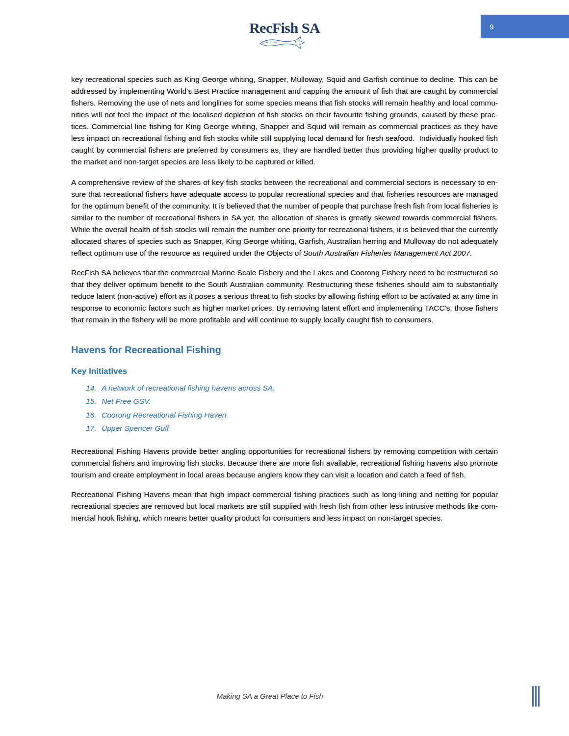RecFish SA
9
key recreational species such as King George whiting, Snapper, Mulloway, Squid and Garfish continue to decline. This can be addressed by implementing World's Best Practice management and capping the amount of fish that are caught by commercial fishers. Removing the use of nets and longlines for some species means that fish stocks will remain healthy and local communities will not feel the impact of the localised depletion of fish stocks on their favourite fishing grounds, caused by these practices. Commercial line fishing for King George whiting, Snapper and Squid will remain as commercial practices as they have less impact on recreational fishing and fish stocks while still supplying local demand for fresh seafood. Individually hooked fish caught by commercial fishers are preferred by consumers as, they are handled better thus providing higher quality product to the market and non-target species are less likely to be captured or killed.
A comprehensive review of the shares of key fish stocks between the recreational and commercial sectors is necessary to ensure that recreational fishers have adequate access to popular recreational species and that fisheries resources are managed for the optimum benefit of the community. It is believed that the number of people that purchase fresh fish from local fisheries is similar to the number of recreational fishers in SA yet, the allocation of shares is greatly skewed towards commercial fishers. While the overall health of fish stocks will remain the number one priority for recreational fishers, it is believed that the currently allocated shares of species such as Snapper, King George whiting, Garfish, Australian herring and Mulloway do not adequately reflect optimum use of the resource as required under the Objects of South Australian Fisheries Management Act 2007.
RecFish SA believes that the commercial Marine Scale Fishery and the Lakes and Coorong Fishery need to be restructured so that they deliver optimum benefit to the South Australian community. Restructuring these fisheries should aim to substantially reduce latent (non-active) effort as it poses a serious threat to fish stocks by allowing fishing effort to be activated at any time in response to economic factors such as higher market prices. By removing latent effort and implementing TACC's, those fishers that remain in the fishery will be more profitable and will continue to supply locally caught fish to consumers.
Havens for Recreational Fishing
Key Initiatives
14. A network of recreational fishing havens across SA.
15. Net Free GSV.
16. Coorong Recreational Fishing Haven.
17. Upper Spencer Gulf
Recreational Fishing Havens provide better angling opportunities for recreational fishers by removing competition with certain commercial fishers and improving fish stocks. Because there are more fish available, recreational fishing havens also promote tourism and create employment in local areas because anglers know they can visit a location and catch a feed of fish.
Recreational Fishing Havens mean that high impact commercial fishing practices such as long-lining and netting for popular recreational species are removed but local markets are still supplied with fresh fish from other less intrusive methods like commercial hook fishing, which means better quality product for consumers and less impact on non-target species.
Making SA a Great Place to Fish